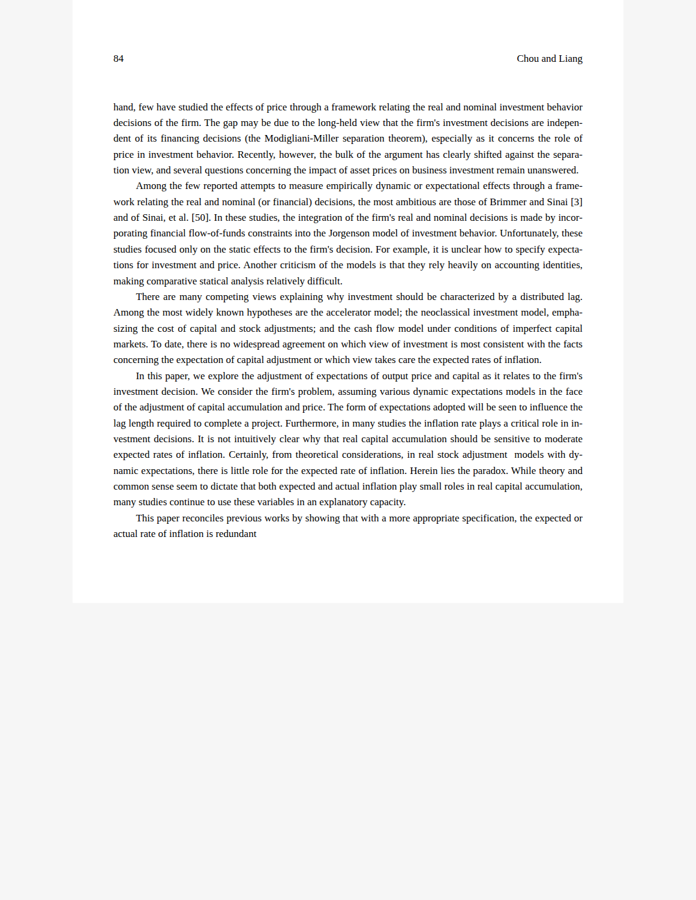84 Chou and Liang
hand, few have studied the effects of price through a framework relating the real and nominal investment behavior decisions of the firm. The gap may be due to the long-held view that the firm's investment decisions are independent of its financing decisions (the Modigliani-Miller separation theorem), especially as it concerns the role of price in investment behavior. Recently, however, the bulk of the argument has clearly shifted against the separation view, and several questions concerning the impact of asset prices on business investment remain unanswered.
Among the few reported attempts to measure empirically dynamic or expectational effects through a framework relating the real and nominal (or financial) decisions, the most ambitious are those of Brimmer and Sinai [3] and of Sinai, et al. [50]. In these studies, the integration of the firm's real and nominal decisions is made by incorporating financial flow-of-funds constraints into the Jorgenson model of investment behavior. Unfortunately, these studies focused only on the static effects to the firm's decision. For example, it is unclear how to specify expectations for investment and price. Another criticism of the models is that they rely heavily on accounting identities, making comparative statical analysis relatively difficult.
There are many competing views explaining why investment should be characterized by a distributed lag. Among the most widely known hypotheses are the accelerator model; the neoclassical investment model, emphasizing the cost of capital and stock adjustments; and the cash flow model under conditions of imperfect capital markets. To date, there is no widespread agreement on which view of investment is most consistent with the facts concerning the expectation of capital adjustment or which view takes care the expected rates of inflation.
In this paper, we explore the adjustment of expectations of output price and capital as it relates to the firm's investment decision. We consider the firm's problem, assuming various dynamic expectations models in the face of the adjustment of capital accumulation and price. The form of expectations adopted will be seen to influence the lag length required to complete a project. Furthermore, in many studies the inflation rate plays a critical role in investment decisions. It is not intuitively clear why that real capital accumulation should be sensitive to moderate expected rates of inflation. Certainly, from theoretical considerations, in real stock adjustment models with dynamic expectations, there is little role for the expected rate of inflation. Herein lies the paradox. While theory and common sense seem to dictate that both expected and actual inflation play small roles in real capital accumulation, many studies continue to use these variables in an explanatory capacity.
This paper reconciles previous works by showing that with a more appropriate specification, the expected or actual rate of inflation is redundant